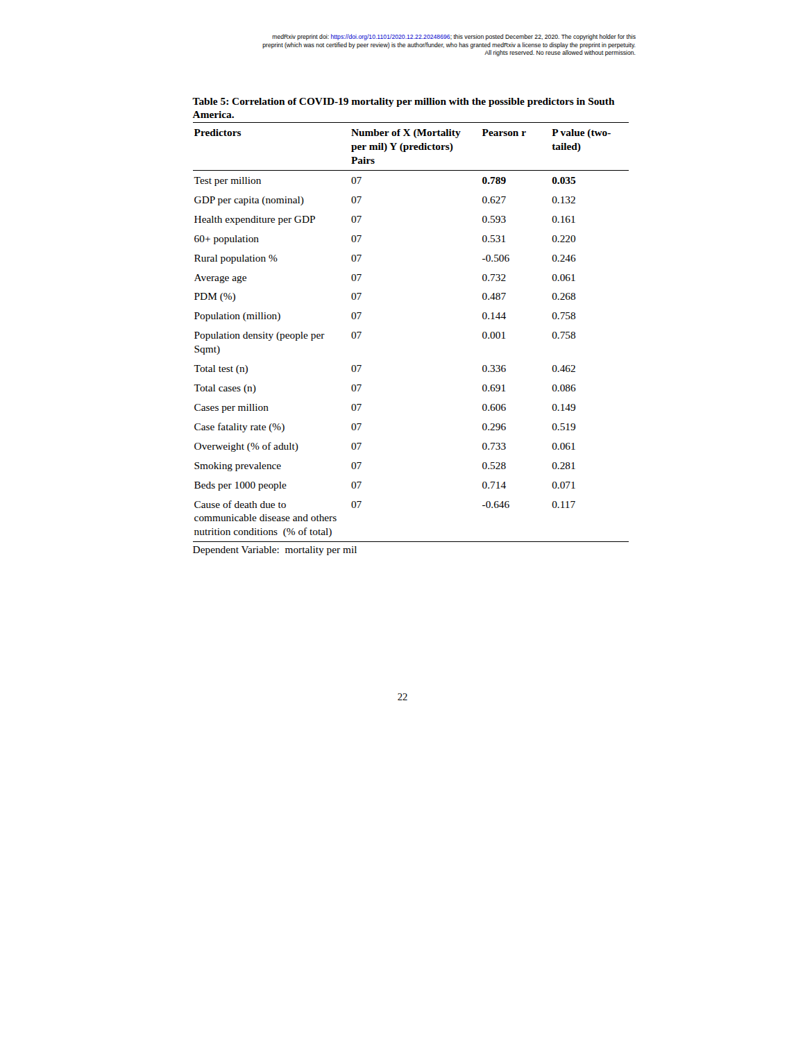medRxiv preprint doi: https://doi.org/10.1101/2020.12.22.20248696; this version posted December 22, 2020. The copyright holder for this
preprint (which was not certified by peer review) is the author/funder, who has granted medRxiv a license to display the preprint in perpetuity.
All rights reserved. No reuse allowed without permission.
Table 5: Correlation of COVID-19 mortality per million with the possible predictors in South America.
| Predictors | Number of X (Mortality per mil) Y (predictors) Pairs | Pearson r | P value (two-tailed) |
| --- | --- | --- | --- |
| Test per million | 07 | 0.789 | 0.035 |
| GDP per capita (nominal) | 07 | 0.627 | 0.132 |
| Health expenditure per GDP | 07 | 0.593 | 0.161 |
| 60+ population | 07 | 0.531 | 0.220 |
| Rural population % | 07 | -0.506 | 0.246 |
| Average age | 07 | 0.732 | 0.061 |
| PDM (%) | 07 | 0.487 | 0.268 |
| Population (million) | 07 | 0.144 | 0.758 |
| Population density (people per Sqmt) | 07 | 0.001 | 0.758 |
| Total test (n) | 07 | 0.336 | 0.462 |
| Total cases (n) | 07 | 0.691 | 0.086 |
| Cases per million | 07 | 0.606 | 0.149 |
| Case fatality rate (%) | 07 | 0.296 | 0.519 |
| Overweight (% of adult) | 07 | 0.733 | 0.061 |
| Smoking prevalence | 07 | 0.528 | 0.281 |
| Beds per 1000 people | 07 | 0.714 | 0.071 |
| Cause of death due to communicable disease and others nutrition conditions (% of total) | 07 | -0.646 | 0.117 |
Dependent Variable: mortality per mil
22